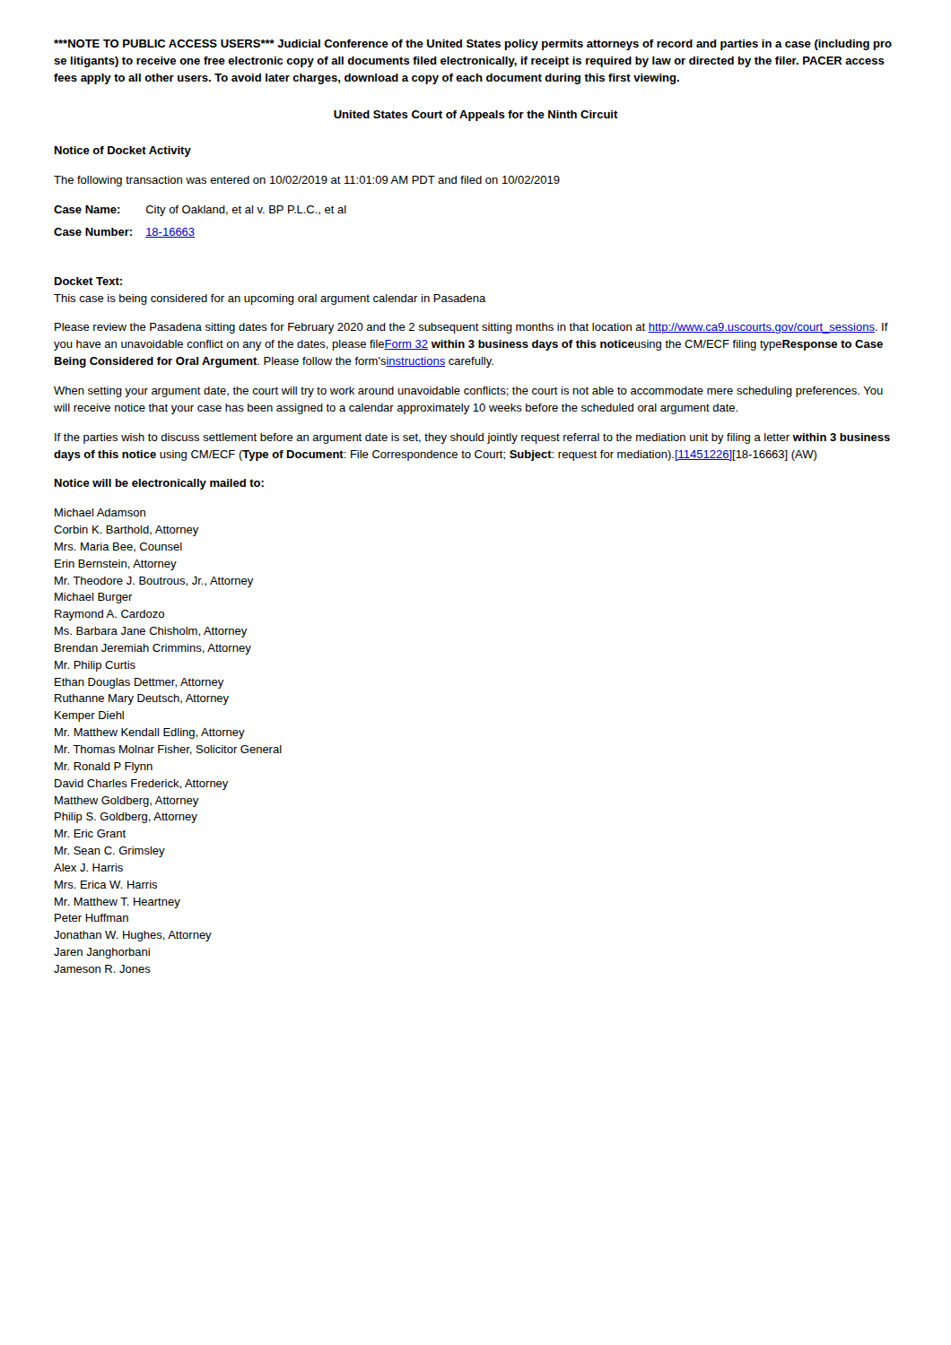***NOTE TO PUBLIC ACCESS USERS*** Judicial Conference of the United States policy permits attorneys of record and parties in a case (including pro se litigants) to receive one free electronic copy of all documents filed electronically, if receipt is required by law or directed by the filer. PACER access fees apply to all other users. To avoid later charges, download a copy of each document during this first viewing.
United States Court of Appeals for the Ninth Circuit
Notice of Docket Activity
The following transaction was entered on 10/02/2019 at 11:01:09 AM PDT and filed on 10/02/2019
| Case Name: | City of Oakland, et al v. BP P.L.C., et al |
| Case Number: | 18-16663 |
Docket Text:
This case is being considered for an upcoming oral argument calendar in Pasadena
Please review the Pasadena sitting dates for February 2020 and the 2 subsequent sitting months in that location at http://www.ca9.uscourts.gov/court_sessions. If you have an unavoidable conflict on any of the dates, please fileForm 32 within 3 business days of this noticeusing the CM/ECF filing typeResponse to Case Being Considered for Oral Argument. Please follow the form'sinstructions carefully.
When setting your argument date, the court will try to work around unavoidable conflicts; the court is not able to accommodate mere scheduling preferences. You will receive notice that your case has been assigned to a calendar approximately 10 weeks before the scheduled oral argument date.
If the parties wish to discuss settlement before an argument date is set, they should jointly request referral to the mediation unit by filing a letter within 3 business days of this notice using CM/ECF (Type of Document: File Correspondence to Court; Subject: request for mediation).[11451226][18-16663] (AW)
Notice will be electronically mailed to:
Michael Adamson
Corbin K. Barthold, Attorney
Mrs. Maria Bee, Counsel
Erin Bernstein, Attorney
Mr. Theodore J. Boutrous, Jr., Attorney
Michael Burger
Raymond A. Cardozo
Ms. Barbara Jane Chisholm, Attorney
Brendan Jeremiah Crimmins, Attorney
Mr. Philip Curtis
Ethan Douglas Dettmer, Attorney
Ruthanne Mary Deutsch, Attorney
Kemper Diehl
Mr. Matthew Kendall Edling, Attorney
Mr. Thomas Molnar Fisher, Solicitor General
Mr. Ronald P Flynn
David Charles Frederick, Attorney
Matthew Goldberg, Attorney
Philip S. Goldberg, Attorney
Mr. Eric Grant
Mr. Sean C. Grimsley
Alex J. Harris
Mrs. Erica W. Harris
Mr. Matthew T. Heartney
Peter Huffman
Jonathan W. Hughes, Attorney
Jaren Janghorbani
Jameson R. Jones